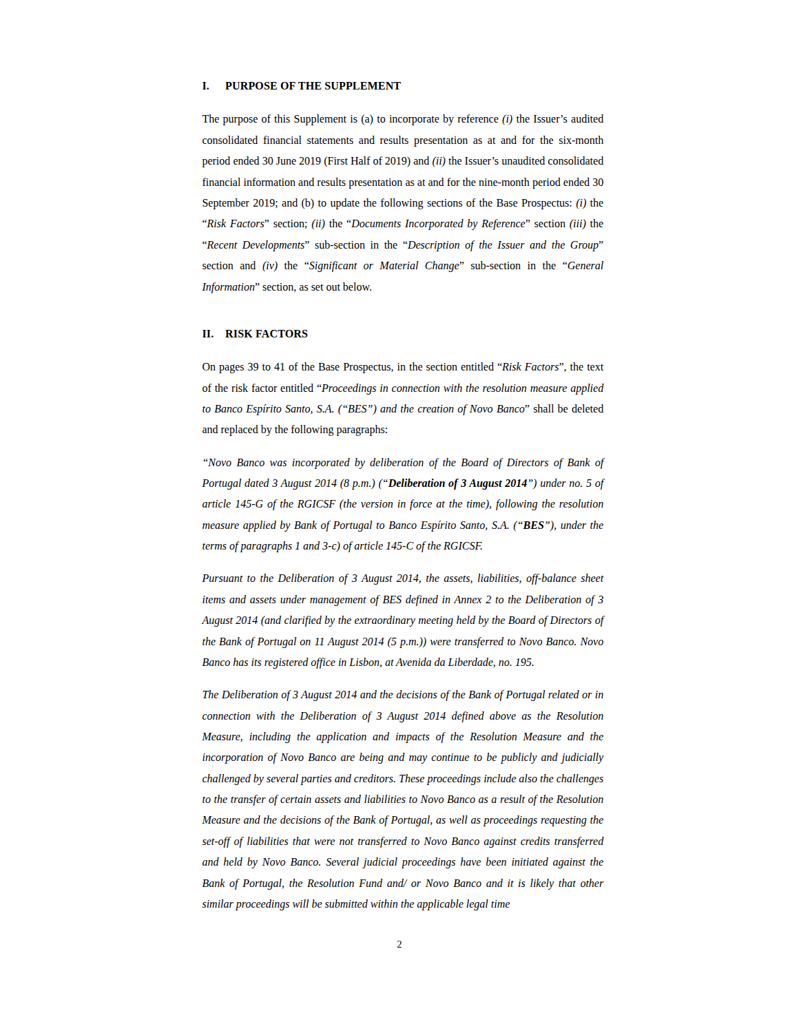I. PURPOSE OF THE SUPPLEMENT
The purpose of this Supplement is (a) to incorporate by reference (i) the Issuer’s audited consolidated financial statements and results presentation as at and for the six-month period ended 30 June 2019 (First Half of 2019) and (ii) the Issuer’s unaudited consolidated financial information and results presentation as at and for the nine-month period ended 30 September 2019; and (b) to update the following sections of the Base Prospectus: (i) the “Risk Factors” section; (ii) the “Documents Incorporated by Reference” section (iii) the “Recent Developments” sub-section in the “Description of the Issuer and the Group” section and (iv) the “Significant or Material Change” sub-section in the “General Information” section, as set out below.
II. RISK FACTORS
On pages 39 to 41 of the Base Prospectus, in the section entitled “Risk Factors”, the text of the risk factor entitled “Proceedings in connection with the resolution measure applied to Banco Espírito Santo, S.A. (“BES”) and the creation of Novo Banco” shall be deleted and replaced by the following paragraphs:
“Novo Banco was incorporated by deliberation of the Board of Directors of Bank of Portugal dated 3 August 2014 (8 p.m.) (“Deliberation of 3 August 2014”) under no. 5 of article 145-G of the RGICSF (the version in force at the time), following the resolution measure applied by Bank of Portugal to Banco Espírito Santo, S.A. (“BES”), under the terms of paragraphs 1 and 3-c) of article 145-C of the RGICSF.
Pursuant to the Deliberation of 3 August 2014, the assets, liabilities, off-balance sheet items and assets under management of BES defined in Annex 2 to the Deliberation of 3 August 2014 (and clarified by the extraordinary meeting held by the Board of Directors of the Bank of Portugal on 11 August 2014 (5 p.m.)) were transferred to Novo Banco. Novo Banco has its registered office in Lisbon, at Avenida da Liberdade, no. 195.
The Deliberation of 3 August 2014 and the decisions of the Bank of Portugal related or in connection with the Deliberation of 3 August 2014 defined above as the Resolution Measure, including the application and impacts of the Resolution Measure and the incorporation of Novo Banco are being and may continue to be publicly and judicially challenged by several parties and creditors. These proceedings include also the challenges to the transfer of certain assets and liabilities to Novo Banco as a result of the Resolution Measure and the decisions of the Bank of Portugal, as well as proceedings requesting the set-off of liabilities that were not transferred to Novo Banco against credits transferred and held by Novo Banco. Several judicial proceedings have been initiated against the Bank of Portugal, the Resolution Fund and/ or Novo Banco and it is likely that other similar proceedings will be submitted within the applicable legal time
2